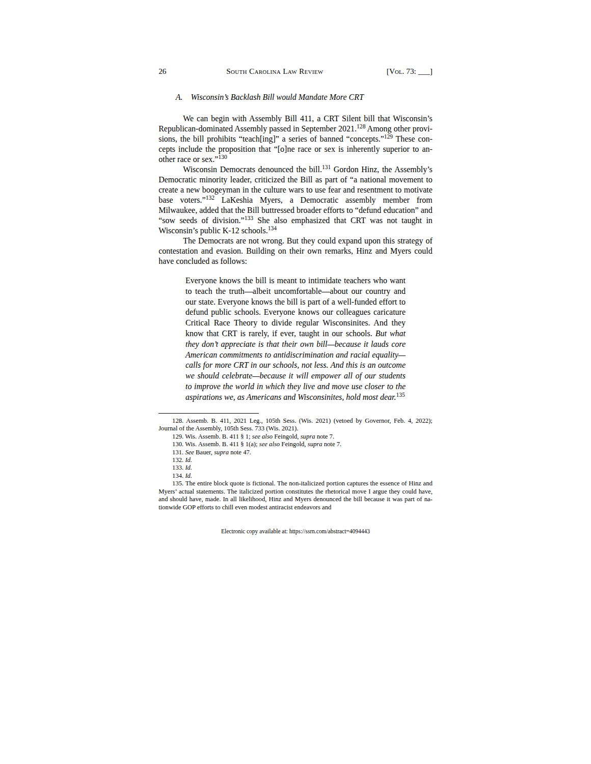26 South Carolina Law Review [Vol. 73: ___]
A. Wisconsin’s Backlash Bill would Mandate More CRT
We can begin with Assembly Bill 411, a CRT Silent bill that Wisconsin’s Republican-dominated Assembly passed in September 2021.128 Among other provisions, the bill prohibits “teach[ing]” a series of banned “concepts.”129 These concepts include the proposition that “[o]ne race or sex is inherently superior to another race or sex.”130
Wisconsin Democrats denounced the bill.131 Gordon Hinz, the Assembly’s Democratic minority leader, criticized the Bill as part of “a national movement to create a new boogeyman in the culture wars to use fear and resentment to motivate base voters.”132 LaKeshia Myers, a Democratic assembly member from Milwaukee, added that the Bill buttressed broader efforts to “defund education” and “sow seeds of division.”133 She also emphasized that CRT was not taught in Wisconsin’s public K-12 schools.134
The Democrats are not wrong. But they could expand upon this strategy of contestation and evasion. Building on their own remarks, Hinz and Myers could have concluded as follows:
Everyone knows the bill is meant to intimidate teachers who want to teach the truth—albeit uncomfortable—about our country and our state. Everyone knows the bill is part of a well-funded effort to defund public schools. Everyone knows our colleagues caricature Critical Race Theory to divide regular Wisconsinites. And they know that CRT is rarely, if ever, taught in our schools. But what they don’t appreciate is that their own bill—because it lauds core American commitments to antidiscrimination and racial equality—calls for more CRT in our schools, not less. And this is an outcome we should celebrate—because it will empower all of our students to improve the world in which they live and move use closer to the aspirations we, as Americans and Wisconsinites, hold most dear.135
128. Assemb. B. 411, 2021 Leg., 105th Sess. (Wis. 2021) (vetoed by Governor, Feb. 4, 2022); Journal of the Assembly, 105th Sess. 733 (Wis. 2021).
129. Wis. Assemb. B. 411 § 1; see also Feingold, supra note 7.
130. Wis. Assemb. B. 411 § 1(a); see also Feingold, supra note 7.
131. See Bauer, supra note 47.
132. Id.
133. Id.
134. Id.
135. The entire block quote is fictional. The non-italicized portion captures the essence of Hinz and Myers’ actual statements. The italicized portion constitutes the rhetorical move I argue they could have, and should have, made. In all likelihood, Hinz and Myers denounced the bill because it was part of nationwide GOP efforts to chill even modest antiracist endeavors and
Electronic copy available at: https://ssrn.com/abstract=4094443